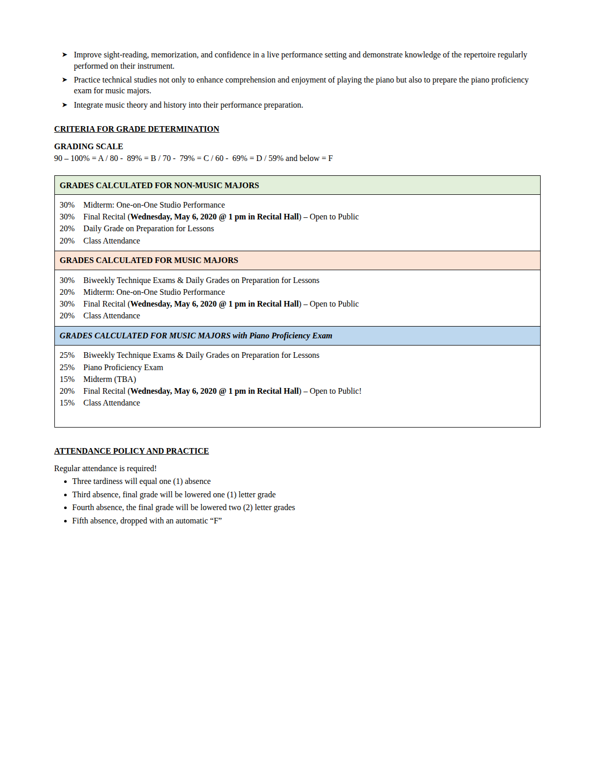Improve sight-reading, memorization, and confidence in a live performance setting and demonstrate knowledge of the repertoire regularly performed on their instrument.
Practice technical studies not only to enhance comprehension and enjoyment of playing the piano but also to prepare the piano proficiency exam for music majors.
Integrate music theory and history into their performance preparation.
CRITERIA FOR GRADE DETERMINATION
GRADING SCALE
90 – 100% = A / 80 - 89% = B / 70 - 79% = C / 60 - 69% = D / 59% and below = F
| GRADES CALCULATED FOR NON-MUSIC MAJORS |
| 30% Midterm: One-on-One Studio Performance 30% Final Recital ( Wednesday, May 6, 2020 @ 1 pm in Recital Hall ) – Open to Public 20% Daily Grade on Preparation for Lessons 20% Class Attendance |
| GRADES CALCULATED FOR MUSIC MAJORS |
| 30% Biweekly Technique Exams & Daily Grades on Preparation for Lessons 20% Midterm: One-on-One Studio Performance 30% Final Recital ( Wednesday, May 6, 2020 @ 1 pm in Recital Hall ) – Open to Public 20% Class Attendance |
| GRADES CALCULATED FOR MUSIC MAJORS with Piano Proficiency Exam |
| 25% Biweekly Technique Exams & Daily Grades on Preparation for Lessons 25% Piano Proficiency Exam 15% Midterm (TBA) 20% Final Recital ( Wednesday, May 6, 2020 @ 1 pm in Recital Hall ) – Open to Public! 15% Class Attendance |
ATTENDANCE POLICY AND PRACTICE
Regular attendance is required!
Three tardiness will equal one (1) absence
Third absence, final grade will be lowered one (1) letter grade
Fourth absence, the final grade will be lowered two (2) letter grades
Fifth absence, dropped with an automatic “F”